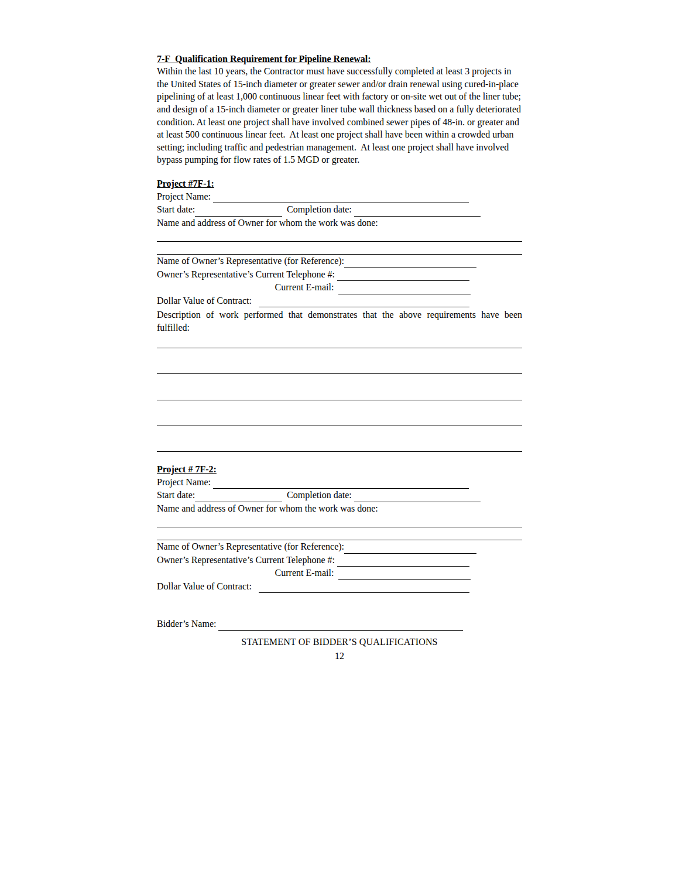7-F Qualification Requirement for Pipeline Renewal:
Within the last 10 years, the Contractor must have successfully completed at least 3 projects in the United States of 15-inch diameter or greater sewer and/or drain renewal using cured-in-place pipelining of at least 1,000 continuous linear feet with factory or on-site wet out of the liner tube; and design of a 15-inch diameter or greater liner tube wall thickness based on a fully deteriorated condition. At least one project shall have involved combined sewer pipes of 48-in. or greater and at least 500 continuous linear feet. At least one project shall have been within a crowded urban setting; including traffic and pedestrian management. At least one project shall have involved bypass pumping for flow rates of 1.5 MGD or greater.
Project #7F-1:
Project Name:
Start date: Completion date:
Name and address of Owner for whom the work was done:
Name of Owner’s Representative (for Reference):
Owner’s Representative’s Current Telephone #:
Current E-mail:
Dollar Value of Contract:
Description of work performed that demonstrates that the above requirements have been fulfilled:
Project # 7F-2:
Project Name:
Start date: Completion date:
Name and address of Owner for whom the work was done:
Name of Owner’s Representative (for Reference):
Owner’s Representative’s Current Telephone #:
Current E-mail:
Dollar Value of Contract:
Bidder’s Name:
STATEMENT OF BIDDER’S QUALIFICATIONS
12